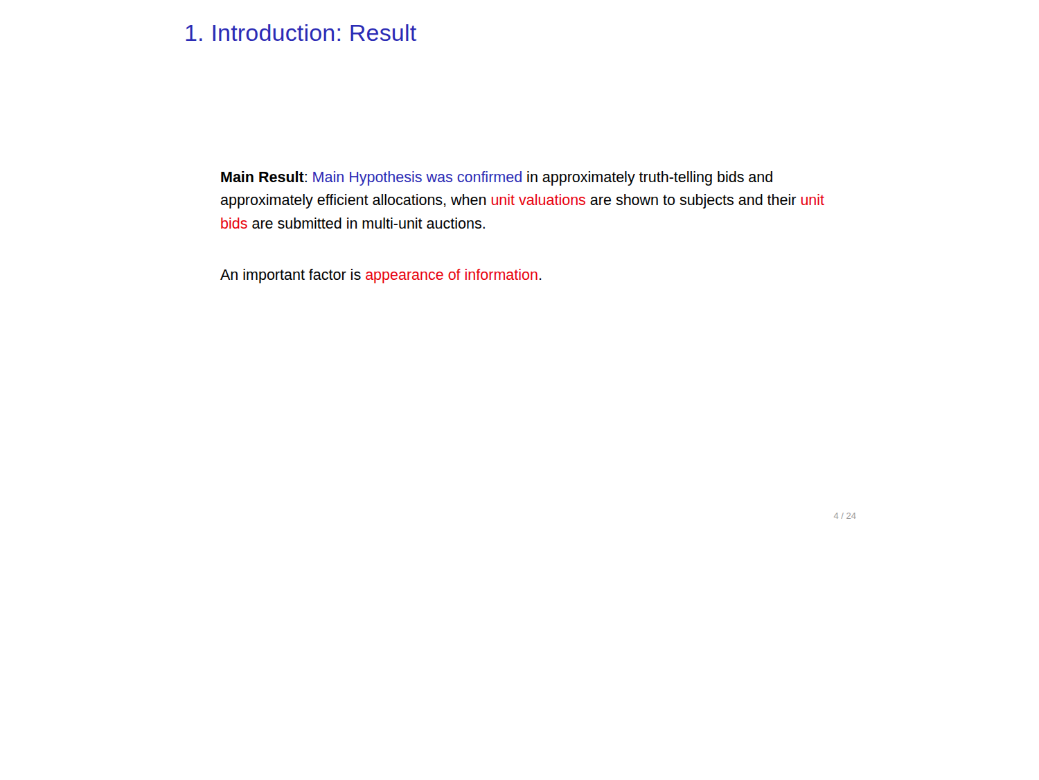1. Introduction: Result
Main Result: Main Hypothesis was confirmed in approximately truth-telling bids and approximately efficient allocations, when unit valuations are shown to subjects and their unit bids are submitted in multi-unit auctions.
An important factor is appearance of information.
4 / 24